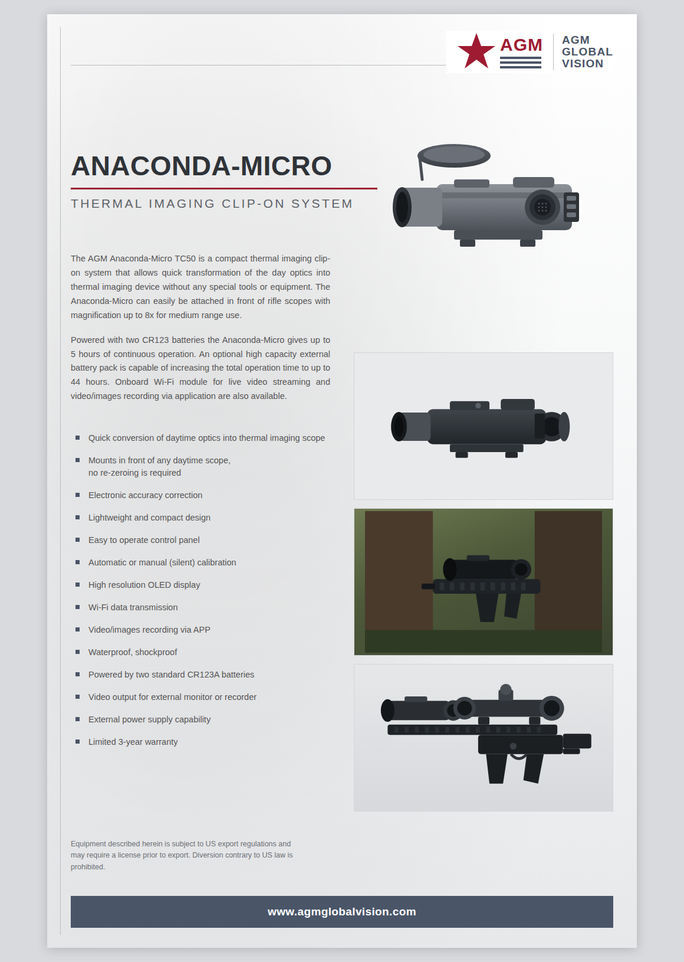AGM
AGM Global Vision
ANACONDA-MICRO
Thermal Imaging Clip-On System
The AGM Anaconda-Micro TC50 is a compact thermal imaging clip-on system that allows quick transformation of the day optics into thermal imaging device without any special tools or equipment. The Anaconda-Micro can easily be attached in front of rifle scopes with magnification up to 8x for medium range use.
Powered with two CR123 batteries the Anaconda-Micro gives up to 5 hours of continuous operation. An optional high capacity external battery pack is capable of increasing the total operation time to up to 44 hours. Onboard Wi-Fi module for live video streaming and video/images recording via application are also available.
Quick conversion of daytime optics into thermal imaging scope
Mounts in front of any daytime scope,
no re-zeroing is required
Electronic accuracy correction
Lightweight and compact design
Easy to operate control panel
Automatic or manual (silent) calibration
High resolution OLED display
Wi-Fi data transmission
Video/images recording via APP
Waterproof, shockproof
Powered by two standard CR123A batteries
Video output for external monitor or recorder
External power supply capability
Limited 3-year warranty
Equipment described herein is subject to US export regulations and may require a license prior to export. Diversion contrary to US law is prohibited.
www.agmglobalvision.com